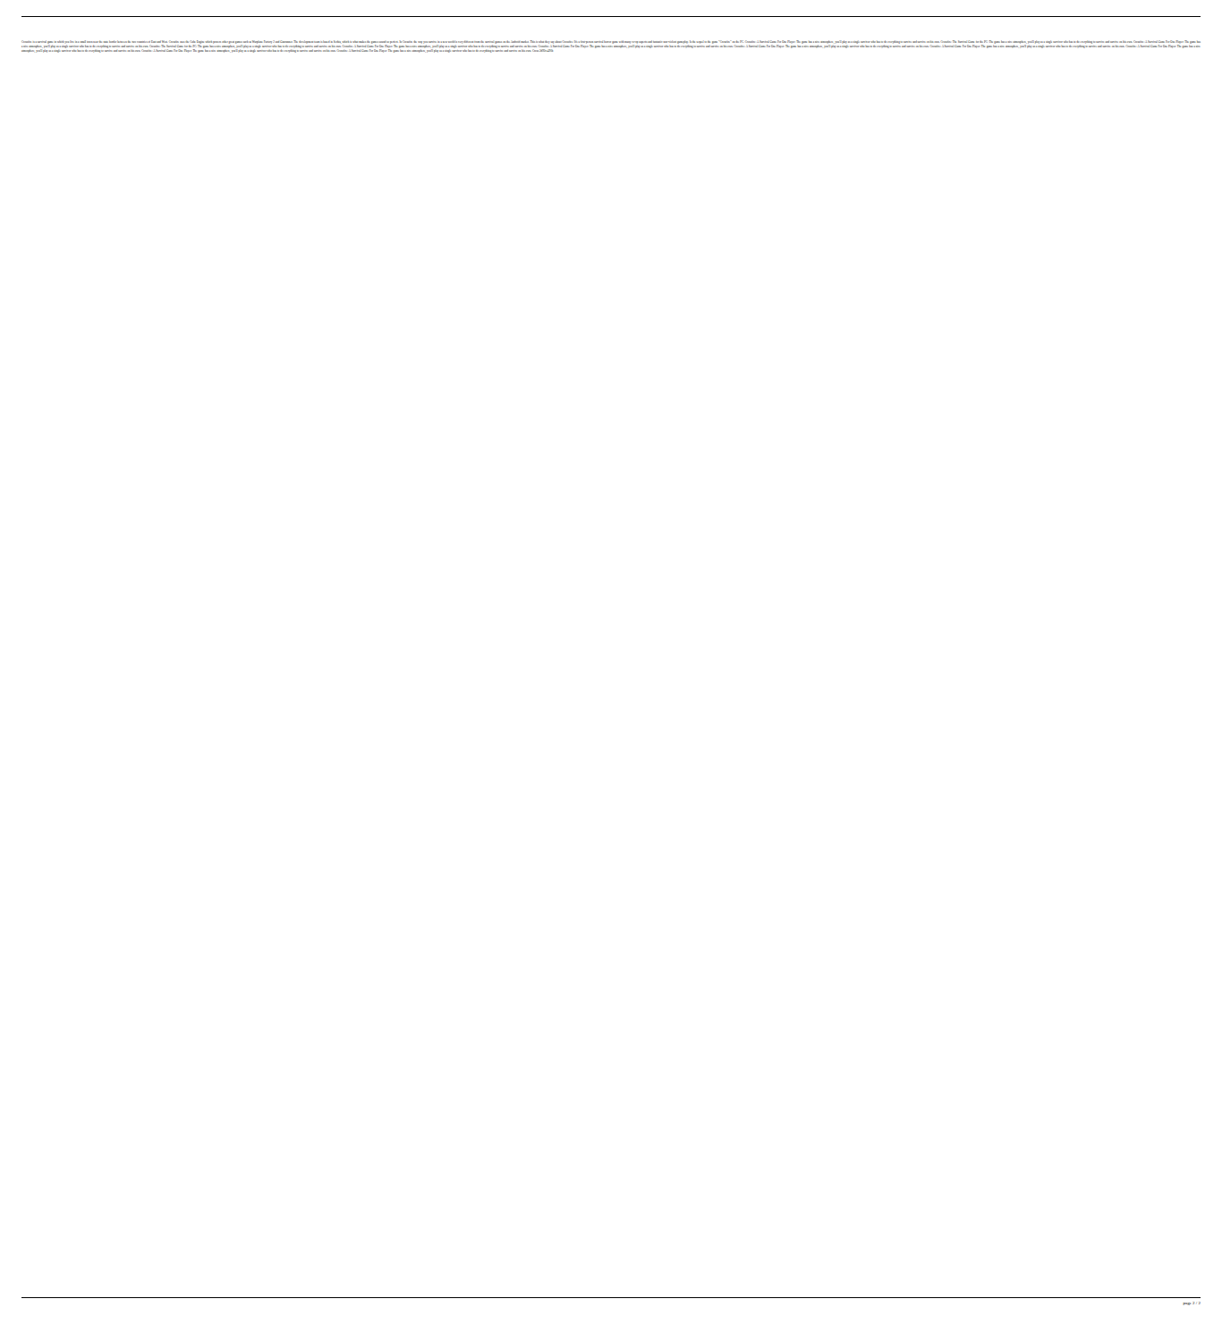Crossfire is a survival game in which you live in a small town near the state border between the two countries of East and West. Crossfire uses the Cube Engine which powers other great games such as Warplane Factory 2 and Gunrunner. The development team is based in Serbia, which is what makes the games sound so perfect. In Crossfire the way you survive in a new world is very different from the survival games on the Android market. This is what they say about Crossfire: It's a first-person survival horror game with many co-op aspects and fantastic non-violent gameplay. Is the sequel to the game "Crossfire" on the PC. Crossfire: A Survival Game For One Player: The game has a nice atmosphere, you'll play as a single survivor who has to do everything to survive and survive on his own. Crossfire: The Survival Game for the PC: The game has a nice atmosphere, you'll play as a single survivor who has to do everything to survive and survive on his own. Crossfire: A Survival Game For One Player: The game has a nice atmosphere, you'll play as a single survivor who has to do everything to survive and survive on his own. Crossfire: The Survival Game for the PC: The game has a nice atmosphere, you'll play as a single survivor who has to do everything to survive and survive on his own. Crossfire: A Survival Game For One Player: The game has a nice atmosphere, you'll play as a single survivor who has to do everything to survive and survive on his own. Crossfire: A Survival Game For One Player: The game has a nice atmosphere, you'll play as a single survivor who has to do everything to survive and survive on his own. Crossfire: A Survival Game For One Player: The game has a nice atmosphere, you'll play as a single survivor who has to do everything to survive and survive on his own. Crossfire: A Survival Game For One Player: The game has a nice atmosphere, you'll play as a single survivor who has to do everything to survive and survive on his own. Crossfire: A Survival Game For One Player: The game has a nice atmosphere, you'll play as a single survivor who has to do everything to survive and survive on his own. Crossfire: A Survival Game For One Player: The game has a nice atmosphere, you'll play as a single survivor who has to do everything to survive and survive on his own. Crossfire: A Survival Game For One Player: The game has a nice atmosphere, you'll play as a single survivor who has to do everything to survive and survive on his own. Cross 2d92ce491b
page 2 / 2